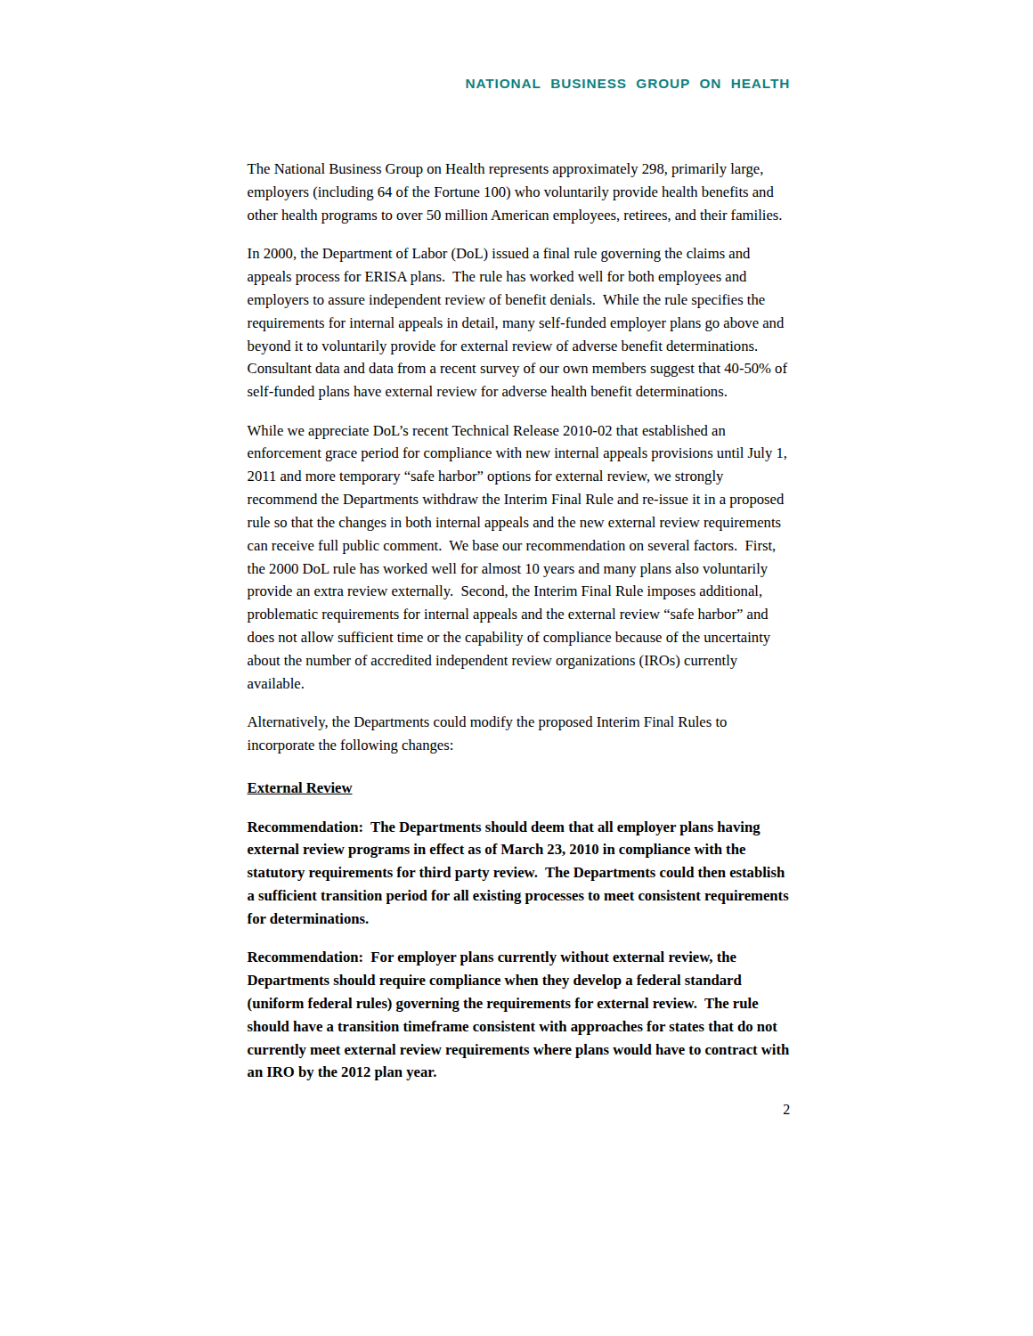NATIONAL BUSINESS GROUP ON HEALTH
The National Business Group on Health represents approximately 298, primarily large, employers (including 64 of the Fortune 100) who voluntarily provide health benefits and other health programs to over 50 million American employees, retirees, and their families.
In 2000, the Department of Labor (DoL) issued a final rule governing the claims and appeals process for ERISA plans. The rule has worked well for both employees and employers to assure independent review of benefit denials. While the rule specifies the requirements for internal appeals in detail, many self-funded employer plans go above and beyond it to voluntarily provide for external review of adverse benefit determinations. Consultant data and data from a recent survey of our own members suggest that 40-50% of self-funded plans have external review for adverse health benefit determinations.
While we appreciate DoL’s recent Technical Release 2010-02 that established an enforcement grace period for compliance with new internal appeals provisions until July 1, 2011 and more temporary “safe harbor” options for external review, we strongly recommend the Departments withdraw the Interim Final Rule and re-issue it in a proposed rule so that the changes in both internal appeals and the new external review requirements can receive full public comment. We base our recommendation on several factors. First, the 2000 DoL rule has worked well for almost 10 years and many plans also voluntarily provide an extra review externally. Second, the Interim Final Rule imposes additional, problematic requirements for internal appeals and the external review “safe harbor” and does not allow sufficient time or the capability of compliance because of the uncertainty about the number of accredited independent review organizations (IROs) currently available.
Alternatively, the Departments could modify the proposed Interim Final Rules to incorporate the following changes:
External Review
Recommendation: The Departments should deem that all employer plans having external review programs in effect as of March 23, 2010 in compliance with the statutory requirements for third party review. The Departments could then establish a sufficient transition period for all existing processes to meet consistent requirements for determinations.
Recommendation: For employer plans currently without external review, the Departments should require compliance when they develop a federal standard (uniform federal rules) governing the requirements for external review. The rule should have a transition timeframe consistent with approaches for states that do not currently meet external review requirements where plans would have to contract with an IRO by the 2012 plan year.
2